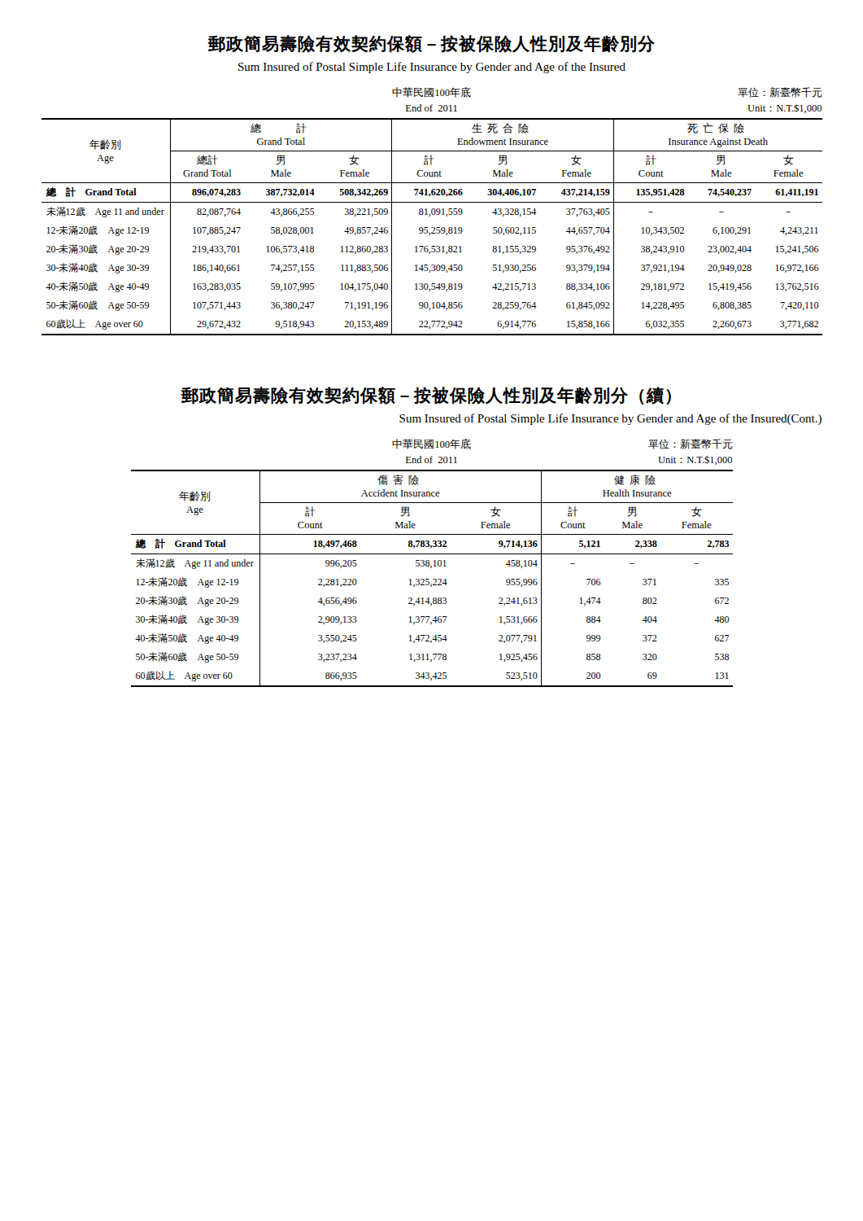郵政簡易壽險有效契約保額－按被保險人性別及年齡別分
Sum Insured of Postal Simple Life Insurance by Gender and Age of the Insured
中華民國100年底
End of 2011
單位：新臺幣千元
Unit：N.T.$1,000
| 年齡別 Age | 總 計 Grand Total | 生死合險 Endowment Insurance | 死亡保險 Insurance Against Death |
| --- | --- | --- | --- |
| 總計 Grand Total | 男 Male | 女 Female | 計 Count | 男 Male | 女 Female | 計 Count | 男 Male | 女 Female |
| 總 計 Grand Total | 896,074,283 | 387,732,014 | 508,342,269 | 741,620,266 | 304,406,107 | 437,214,159 | 135,951,428 | 74,540,237 | 61,411,191 |
| 未滿12歲 Age 11 and under | 82,087,764 | 43,866,255 | 38,221,509 | 81,091,559 | 43,328,154 | 37,763,405 | － | － | － |
| 12-未滿20歲 Age 12-19 | 107,885,247 | 58,028,001 | 49,857,246 | 95,259,819 | 50,602,115 | 44,657,704 | 10,343,502 | 6,100,291 | 4,243,211 |
| 20-未滿30歲 Age 20-29 | 219,433,701 | 106,573,418 | 112,860,283 | 176,531,821 | 81,155,329 | 95,376,492 | 38,243,910 | 23,002,404 | 15,241,506 |
| 30-未滿40歲 Age 30-39 | 186,140,661 | 74,257,155 | 111,883,506 | 145,309,450 | 51,930,256 | 93,379,194 | 37,921,194 | 20,949,028 | 16,972,166 |
| 40-未滿50歲 Age 40-49 | 163,283,035 | 59,107,995 | 104,175,040 | 130,549,819 | 42,215,713 | 88,334,106 | 29,181,972 | 15,419,456 | 13,762,516 |
| 50-未滿60歲 Age 50-59 | 107,571,443 | 36,380,247 | 71,191,196 | 90,104,856 | 28,259,764 | 61,845,092 | 14,228,495 | 6,808,385 | 7,420,110 |
| 60歲以上 Age over 60 | 29,672,432 | 9,518,943 | 20,153,489 | 22,772,942 | 6,914,776 | 15,858,166 | 6,032,355 | 2,260,673 | 3,771,682 |
郵政簡易壽險有效契約保額－按被保險人性別及年齡別分（續）
Sum Insured of Postal Simple Life Insurance by Gender and Age of the Insured(Cont.)
中華民國100年底
End of 2011
單位：新臺幣千元
Unit：N.T.$1,000
| 年齡別 Age | 傷害險 Accident Insurance | 健康險 Health Insurance |
| --- | --- | --- |
| 計 Count | 男 Male | 女 Female | 計 Count | 男 Male | 女 Female |
| 總 計 Grand Total | 18,497,468 | 8,783,332 | 9,714,136 | 5,121 | 2,338 | 2,783 |
| 未滿12歲 Age 11 and under | 996,205 | 538,101 | 458,104 | － | － | － |
| 12-未滿20歲 Age 12-19 | 2,281,220 | 1,325,224 | 955,996 | 706 | 371 | 335 |
| 20-未滿30歲 Age 20-29 | 4,656,496 | 2,414,883 | 2,241,613 | 1,474 | 802 | 672 |
| 30-未滿40歲 Age 30-39 | 2,909,133 | 1,377,467 | 1,531,666 | 884 | 404 | 480 |
| 40-未滿50歲 Age 40-49 | 3,550,245 | 1,472,454 | 2,077,791 | 999 | 372 | 627 |
| 50-未滿60歲 Age 50-59 | 3,237,234 | 1,311,778 | 1,925,456 | 858 | 320 | 538 |
| 60歲以上 Age over 60 | 866,935 | 343,425 | 523,510 | 200 | 69 | 131 |